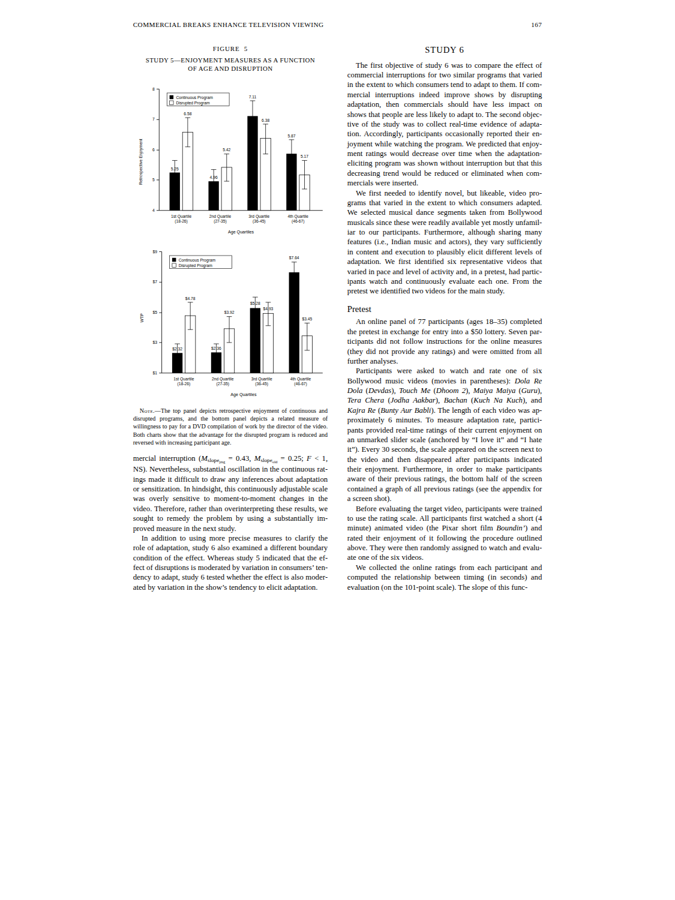Commercial Breaks Enhance Television Viewing 167
FIGURE 5
STUDY 5—ENJOYMENT MEASURES AS A FUNCTION
OF AGE AND DISRUPTION
4 5 6 7 8 Retrospective Enjoyment Continuous Program Disrupted Program 5.25 6.58 4.96 5.42 7.11 6.38 5.87 5.17 1st Quartile (18-26) 2nd Quartile (27-35) 3rd Quartile (36-45) 4th Quartile (46-67) Age Quartiles $1 $3 $5 $7 $9 WTP Continuous Program Disrupted Program $2.32 $4.78 $2.36 $3.92 $5.28 $4.93 $7.64 $3.45 1st Quartile (18-26) 2nd Quartile (27-35) 3rd Quartile (36-45) 4th Quartile (46-67) Age Quartiles
Note.—The top panel depicts retrospective enjoyment of continuous and disrupted programs, and the bottom panel depicts a related measure of willingness to pay for a DVD compilation of work by the director of the video. Both charts show that the advantage for the disrupted program is reduced and reversed with increasing participant age.
mercial interruption (Mslopeyng = 0.43, Mslopeold = 0.25; F < 1, NS). Nevertheless, substantial oscillation in the continuous ratings made it difficult to draw any inferences about adaptation or sensitization. In hindsight, this continuously adjustable scale was overly sensitive to moment-to-moment changes in the video. Therefore, rather than overinterpreting these results, we sought to remedy the problem by using a substantially improved measure in the next study.
In addition to using more precise measures to clarify the role of adaptation, study 6 also examined a different boundary condition of the effect. Whereas study 5 indicated that the effect of disruptions is moderated by variation in consumers’ tendency to adapt, study 6 tested whether the effect is also moderated by variation in the show’s tendency to elicit adaptation.
Study 6
The first objective of study 6 was to compare the effect of commercial interruptions for two similar programs that varied in the extent to which consumers tend to adapt to them. If commercial interruptions indeed improve shows by disrupting adaptation, then commercials should have less impact on shows that people are less likely to adapt to. The second objective of the study was to collect real-time evidence of adaptation. Accordingly, participants occasionally reported their enjoyment while watching the program. We predicted that enjoyment ratings would decrease over time when the adaptation-eliciting program was shown without interruption but that this decreasing trend would be reduced or eliminated when commercials were inserted.
We first needed to identify novel, but likeable, video programs that varied in the extent to which consumers adapted. We selected musical dance segments taken from Bollywood musicals since these were readily available yet mostly unfamiliar to our participants. Furthermore, although sharing many features (i.e., Indian music and actors), they vary sufficiently in content and execution to plausibly elicit different levels of adaptation. We first identified six representative videos that varied in pace and level of activity and, in a pretest, had participants watch and continuously evaluate each one. From the pretest we identified two videos for the main study.
Pretest
An online panel of 77 participants (ages 18–35) completed the pretest in exchange for entry into a $50 lottery. Seven participants did not follow instructions for the online measures (they did not provide any ratings) and were omitted from all further analyses.
Participants were asked to watch and rate one of six Bollywood music videos (movies in parentheses): Dola Re Dola (Devdas), Touch Me (Dhoom 2), Maiya Maiya (Guru), Tera Chera (Jodha Aakbar), Bachan (Kuch Na Kuch), and Kajra Re (Bunty Aur Babli). The length of each video was approximately 6 minutes. To measure adaptation rate, participants provided real-time ratings of their current enjoyment on an unmarked slider scale (anchored by “I love it” and “I hate it”). Every 30 seconds, the scale appeared on the screen next to the video and then disappeared after participants indicated their enjoyment. Furthermore, in order to make participants aware of their previous ratings, the bottom half of the screen contained a graph of all previous ratings (see the appendix for a screen shot).
Before evaluating the target video, participants were trained to use the rating scale. All participants first watched a short (4 minute) animated video (the Pixar short film Boundin’) and rated their enjoyment of it following the procedure outlined above. They were then randomly assigned to watch and evaluate one of the six videos.
We collected the online ratings from each participant and computed the relationship between timing (in seconds) and evaluation (on the 101-point scale). The slope of this func-